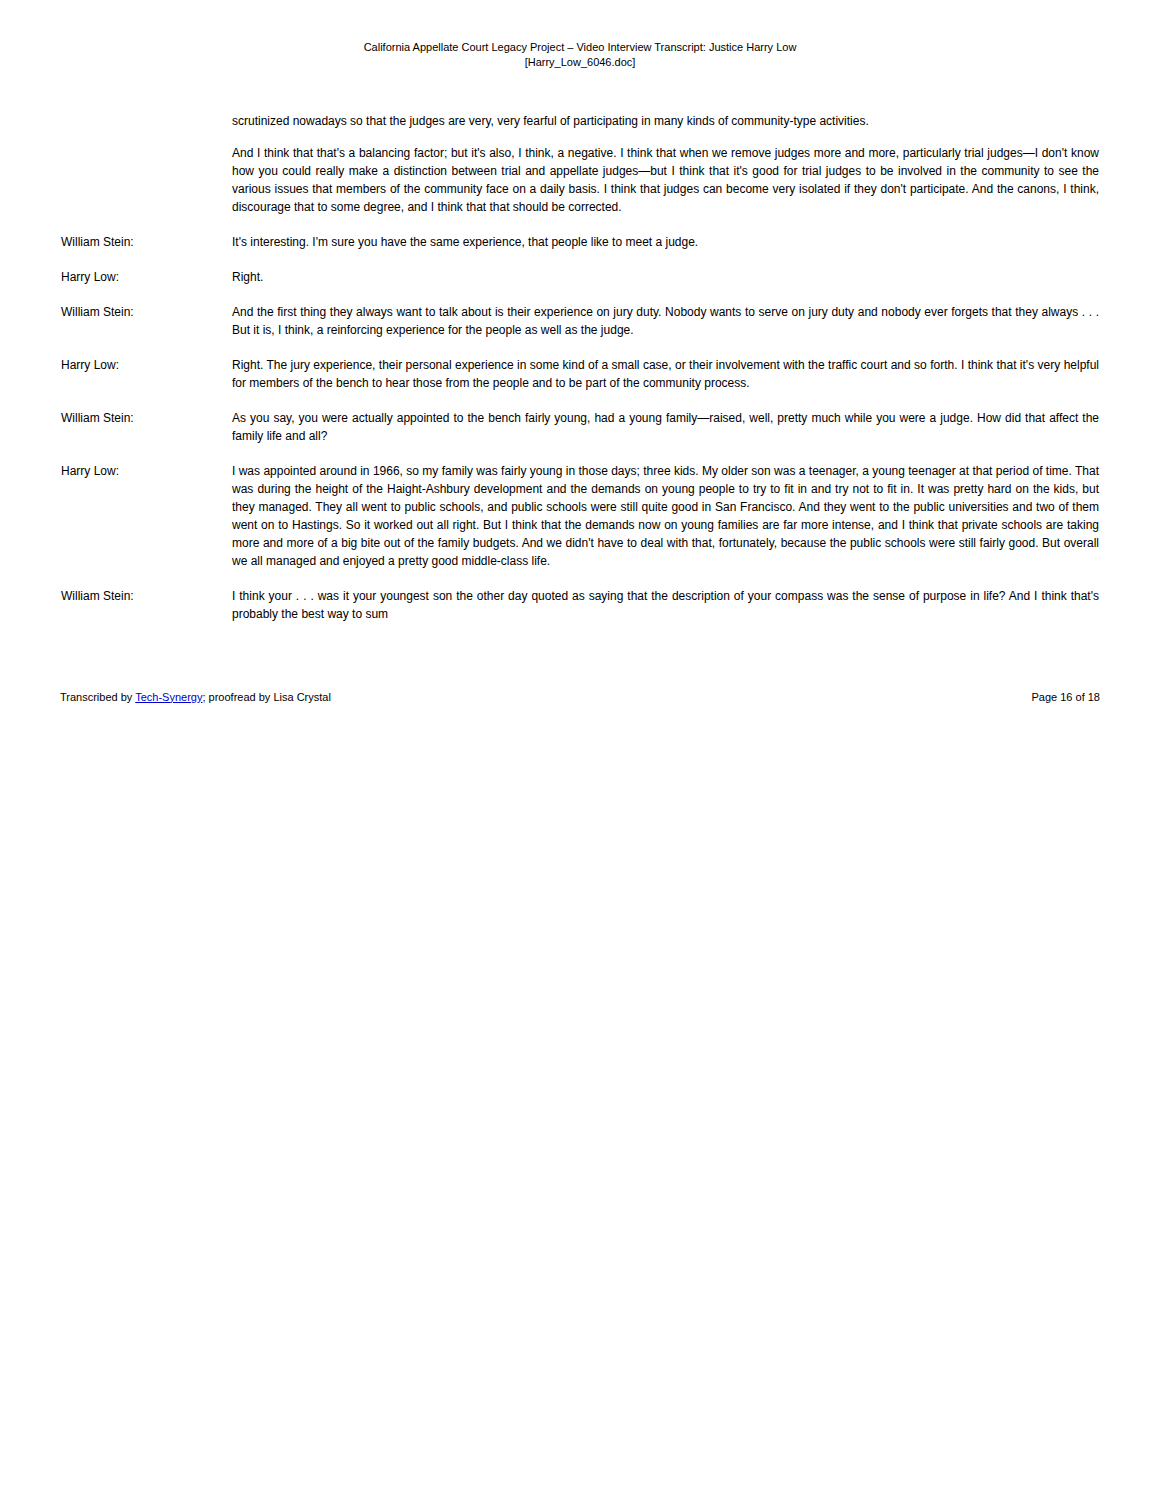California Appellate Court Legacy Project – Video Interview Transcript: Justice Harry Low
[Harry_Low_6046.doc]
| | scrutinized nowadays so that the judges are very, very fearful of participating in many kinds of community-type activities. And I think that that's a balancing factor; but it's also, I think, a negative. I think that when we remove judges more and more, particularly trial judges—I don't know how you could really make a distinction between trial and appellate judges—but I think that it's good for trial judges to be involved in the community to see the various issues that members of the community face on a daily basis. I think that judges can become very isolated if they don't participate. And the canons, I think, discourage that to some degree, and I think that that should be corrected. |
| William Stein: | It's interesting. I'm sure you have the same experience, that people like to meet a judge. |
| Harry Low: | Right. |
| William Stein: | And the first thing they always want to talk about is their experience on jury duty. Nobody wants to serve on jury duty and nobody ever forgets that they always . . . But it is, I think, a reinforcing experience for the people as well as the judge. |
| Harry Low: | Right. The jury experience, their personal experience in some kind of a small case, or their involvement with the traffic court and so forth. I think that it's very helpful for members of the bench to hear those from the people and to be part of the community process. |
| William Stein: | As you say, you were actually appointed to the bench fairly young, had a young family—raised, well, pretty much while you were a judge. How did that affect the family life and all? |
| Harry Low: | I was appointed around in 1966, so my family was fairly young in those days; three kids. My older son was a teenager, a young teenager at that period of time. That was during the height of the Haight-Ashbury development and the demands on young people to try to fit in and try not to fit in. It was pretty hard on the kids, but they managed. They all went to public schools, and public schools were still quite good in San Francisco. And they went to the public universities and two of them went on to Hastings. So it worked out all right. But I think that the demands now on young families are far more intense, and I think that private schools are taking more and more of a big bite out of the family budgets. And we didn't have to deal with that, fortunately, because the public schools were still fairly good. But overall we all managed and enjoyed a pretty good middle-class life. |
| William Stein: | I think your . . . was it your youngest son the other day quoted as saying that the description of your compass was the sense of purpose in life? And I think that's probably the best way to sum |
Transcribed by Tech-Synergy; proofread by Lisa Crystal Page 16 of 18